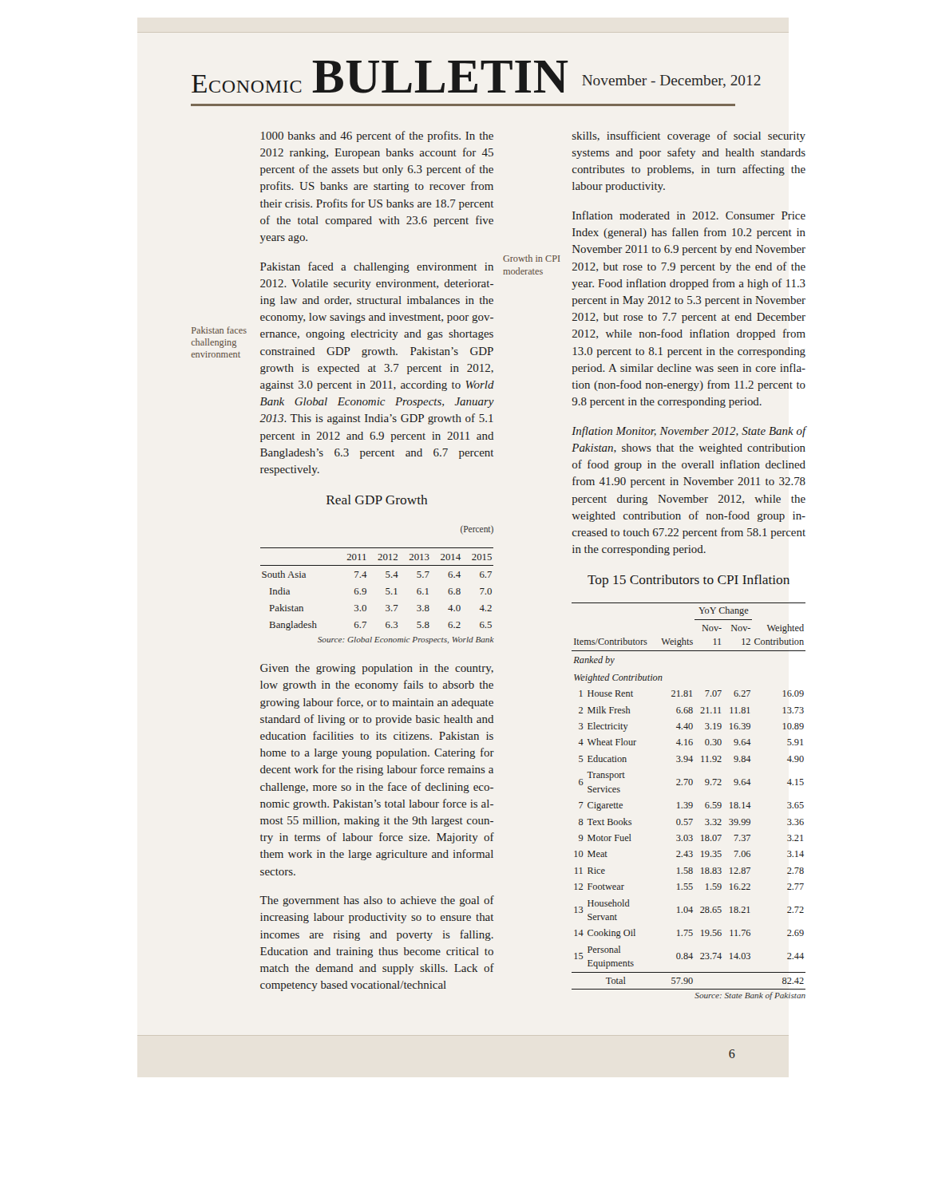Economic Bulletin
November - December, 2012
Pakistan faces challeng­ing environ­ment
1000 banks and 46 percent of the profits. In the 2012 ranking, European banks account for 45 percent of the assets but only 6.3 percent of the profits. US banks are starting to recover from their crisis. Profits for US banks are 18.7 percent of the total compared with 23.6 percent five years ago.
Pakistan faced a challenging environment in 2012. Volatile security environment, deteriorating law and order, structural imbalances in the economy, low savings and investment, poor governance, ongoing electricity and gas shortages constrained GDP growth. Pakistan’s GDP growth is expected at 3.7 percent in 2012, against 3.0 percent in 2011, according to World Bank Global Economic Prospects, January 2013. This is against India’s GDP growth of 5.1 percent in 2012 and 6.9 percent in 2011 and Bangladesh’s 6.3 percent and 6.7 percent respectively.
Real GDP Growth
(Percent)
| | 2011 | 2012 | 2013 | 2014 | 2015 |
| --- | --- | --- | --- | --- | --- |
| South Asia | 7.4 | 5.4 | 5.7 | 6.4 | 6.7 |
| India | 6.9 | 5.1 | 6.1 | 6.8 | 7.0 |
| Pakistan | 3.0 | 3.7 | 3.8 | 4.0 | 4.2 |
| Bangladesh | 6.7 | 6.3 | 5.8 | 6.2 | 6.5 |
Source: Global Economic Prospects, World Bank
Given the growing population in the country, low growth in the economy fails to absorb the growing labour force, or to maintain an adequate standard of living or to provide basic health and education facilities to its citizens. Pakistan is home to a large young population. Catering for decent work for the rising labour force remains a challenge, more so in the face of declining economic growth. Pakistan’s total labour force is almost 55 million, making it the 9th largest country in terms of labour force size. Majority of them work in the large agriculture and informal sectors.
The government has also to achieve the goal of increasing labour productivity so to ensure that incomes are rising and poverty is falling. Education and training thus become critical to match the demand and supply skills. Lack of competency based vocational/technical
Growth in CPI moderates
skills, insufficient coverage of social security systems and poor safety and health standards contributes to problems, in turn affecting the labour productivity.
Inflation moderated in 2012. Consumer Price Index (general) has fallen from 10.2 percent in November 2011 to 6.9 percent by end November 2012, but rose to 7.9 percent by the end of the year. Food inflation dropped from a high of 11.3 percent in May 2012 to 5.3 percent in November 2012, but rose to 7.7 percent at end December 2012, while non-food inflation dropped from 13.0 percent to 8.1 percent in the corresponding period. A similar decline was seen in core inflation (non-food non-energy) from 11.2 percent to 9.8 percent in the corresponding period.
Inflation Monitor, November 2012, State Bank of Pakistan, shows that the weighted contribution of food group in the overall inflation declined from 41.90 percent in November 2011 to 32.78 percent during November 2012, while the weighted contribution of non-food group increased to touch 67.22 percent from 58.1 percent in the corresponding period.
Top 15 Contributors to CPI Inflation
| Items/Contributors | Weights | YoY Change | Weighted Contribution |
| --- | --- | --- | --- |
| Nov-11 | Nov-12 |
| Ranked by |
| Weighted Contribution |
| 1 | House Rent | 21.81 | 7.07 | 6.27 | 16.09 |
| 2 | Milk Fresh | 6.68 | 21.11 | 11.81 | 13.73 |
| 3 | Electricity | 4.40 | 3.19 | 16.39 | 10.89 |
| 4 | Wheat Flour | 4.16 | 0.30 | 9.64 | 5.91 |
| 5 | Education | 3.94 | 11.92 | 9.84 | 4.90 |
| 6 | Transport Services | 2.70 | 9.72 | 9.64 | 4.15 |
| 7 | Cigarette | 1.39 | 6.59 | 18.14 | 3.65 |
| 8 | Text Books | 0.57 | 3.32 | 39.99 | 3.36 |
| 9 | Motor Fuel | 3.03 | 18.07 | 7.37 | 3.21 |
| 10 | Meat | 2.43 | 19.35 | 7.06 | 3.14 |
| 11 | Rice | 1.58 | 18.83 | 12.87 | 2.78 |
| 12 | Footwear | 1.55 | 1.59 | 16.22 | 2.77 |
| 13 | Household Servant | 1.04 | 28.65 | 18.21 | 2.72 |
| 14 | Cooking Oil | 1.75 | 19.56 | 11.76 | 2.69 |
| 15 | Personal Equipments | 0.84 | 23.74 | 14.03 | 2.44 |
| Total | 57.90 | | | 82.42 |
Source: State Bank of Pakistan
6